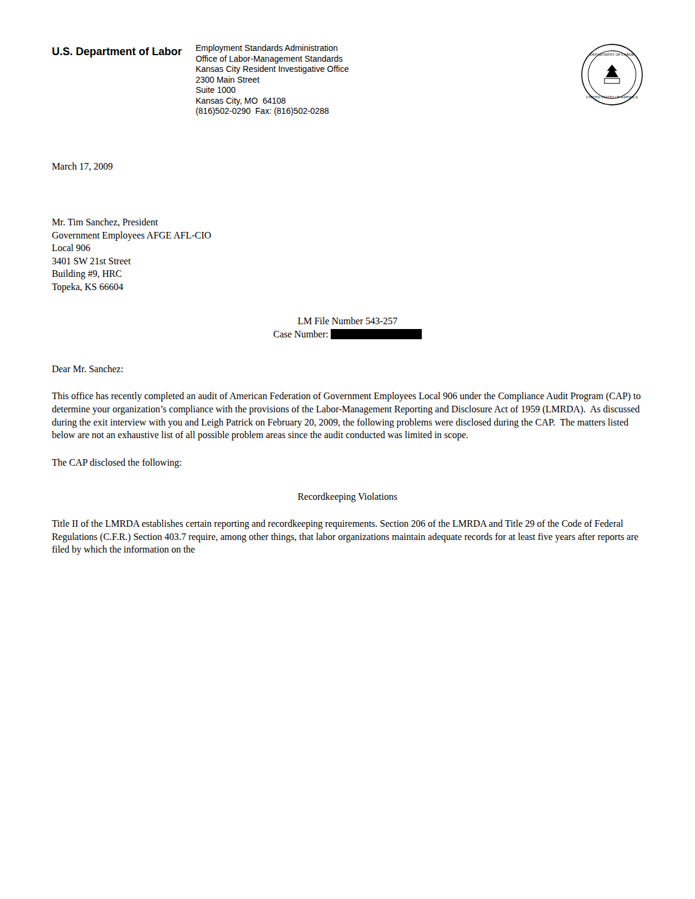U.S. Department of Labor
Employment Standards Administration
Office of Labor-Management Standards
Kansas City Resident Investigative Office
2300 Main Street
Suite 1000
Kansas City, MO 64108
(816)502-0290 Fax: (816)502-0288
March 17, 2009
Mr. Tim Sanchez, President
Government Employees AFGE AFL-CIO
Local 906
3401 SW 21st Street
Building #9, HRC
Topeka, KS 66604
LM File Number 543-257
Case Number:
Dear Mr. Sanchez:
This office has recently completed an audit of American Federation of Government Employees Local 906 under the Compliance Audit Program (CAP) to determine your organization’s compliance with the provisions of the Labor-Management Reporting and Disclosure Act of 1959 (LMRDA). As discussed during the exit interview with you and Leigh Patrick on February 20, 2009, the following problems were disclosed during the CAP. The matters listed below are not an exhaustive list of all possible problem areas since the audit conducted was limited in scope.
The CAP disclosed the following:
Recordkeeping Violations
Title II of the LMRDA establishes certain reporting and recordkeeping requirements. Section 206 of the LMRDA and Title 29 of the Code of Federal Regulations (C.F.R.) Section 403.7 require, among other things, that labor organizations maintain adequate records for at least five years after reports are filed by which the information on the